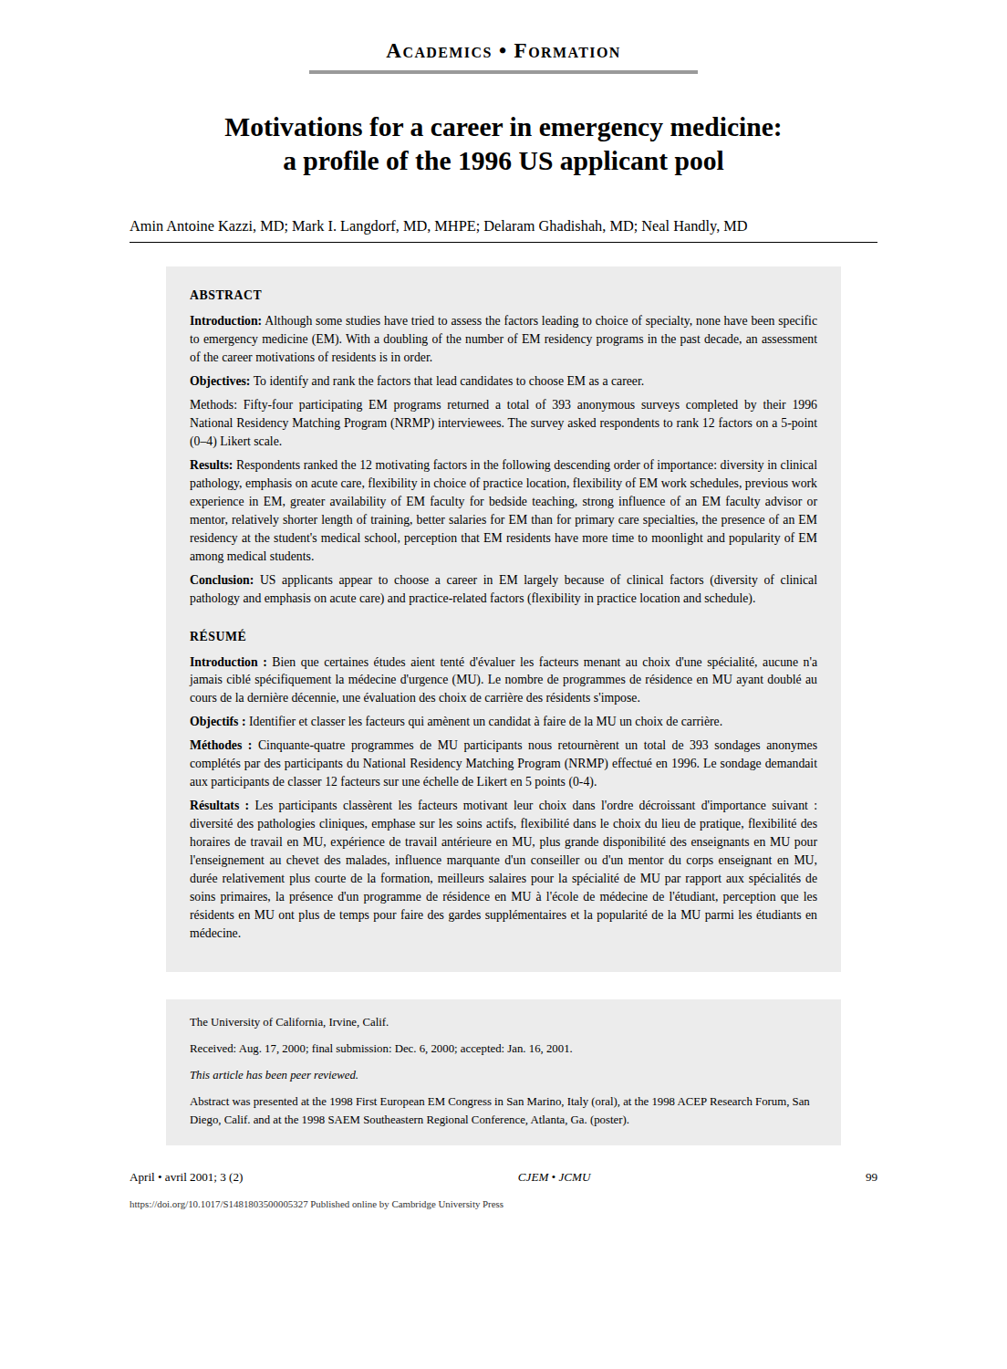Academics • Formation
Motivations for a career in emergency medicine:
a profile of the 1996 US applicant pool
Amin Antoine Kazzi, MD; Mark I. Langdorf, MD, MHPE; Delaram Ghadishah, MD; Neal Handly, MD
Abstract
Introduction: Although some studies have tried to assess the factors leading to choice of specialty, none have been specific to emergency medicine (EM). With a doubling of the number of EM residency programs in the past decade, an assessment of the career motivations of residents is in order.
Objectives: To identify and rank the factors that lead candidates to choose EM as a career.
Methods: Fifty-four participating EM programs returned a total of 393 anonymous surveys completed by their 1996 National Residency Matching Program (NRMP) interviewees. The survey asked respondents to rank 12 factors on a 5-point (0–4) Likert scale.
Results: Respondents ranked the 12 motivating factors in the following descending order of importance: diversity in clinical pathology, emphasis on acute care, flexibility in choice of practice location, flexibility of EM work schedules, previous work experience in EM, greater availability of EM faculty for bedside teaching, strong influence of an EM faculty advisor or mentor, relatively shorter length of training, better salaries for EM than for primary care specialties, the presence of an EM residency at the student's medical school, perception that EM residents have more time to moonlight and popularity of EM among medical students.
Conclusion: US applicants appear to choose a career in EM largely because of clinical factors (diversity of clinical pathology and emphasis on acute care) and practice-related factors (flexibility in practice location and schedule).
Résumé
Introduction : Bien que certaines études aient tenté d'évaluer les facteurs menant au choix d'une spécialité, aucune n'a jamais ciblé spécifiquement la médecine d'urgence (MU). Le nombre de programmes de résidence en MU ayant doublé au cours de la dernière décennie, une évaluation des choix de carrière des résidents s'impose.
Objectifs : Identifier et classer les facteurs qui amènent un candidat à faire de la MU un choix de carrière.
Méthodes : Cinquante-quatre programmes de MU participants nous retournèrent un total de 393 sondages anonymes complétés par des participants du National Residency Matching Program (NRMP) effectué en 1996. Le sondage demandait aux participants de classer 12 facteurs sur une échelle de Likert en 5 points (0-4).
Résultats : Les participants classèrent les facteurs motivant leur choix dans l'ordre décroissant d'importance suivant : diversité des pathologies cliniques, emphase sur les soins actifs, flexibilité dans le choix du lieu de pratique, flexibilité des horaires de travail en MU, expérience de travail antérieure en MU, plus grande disponibilité des enseignants en MU pour l'enseignement au chevet des malades, influence marquante d'un conseiller ou d'un mentor du corps enseignant en MU, durée relativement plus courte de la formation, meilleurs salaires pour la spécialité de MU par rapport aux spécialités de soins primaires, la présence d'un programme de résidence en MU à l'école de médecine de l'étudiant, perception que les résidents en MU ont plus de temps pour faire des gardes supplémentaires et la popularité de la MU parmi les étudiants en médecine.
The University of California, Irvine, Calif.
Received: Aug. 17, 2000; final submission: Dec. 6, 2000; accepted: Jan. 16, 2001.
This article has been peer reviewed.
Abstract was presented at the 1998 First European EM Congress in San Marino, Italy (oral), at the 1998 ACEP Research Forum, San Diego, Calif. and at the 1998 SAEM Southeastern Regional Conference, Atlanta, Ga. (poster).
April • avril 2001; 3 (2)
CJEM • JCMU
99
https://doi.org/10.1017/S1481803500005327 Published online by Cambridge University Press